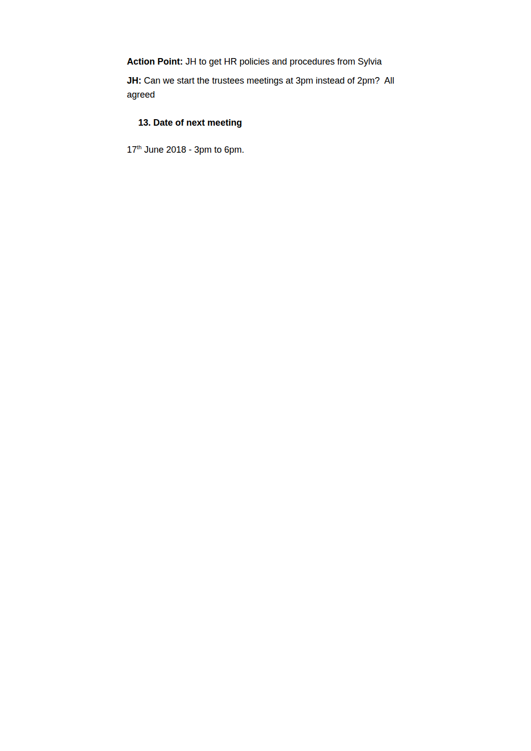Action Point: JH to get HR policies and procedures from Sylvia
JH: Can we start the trustees meetings at 3pm instead of 2pm? All agreed
Date of next meeting
17th June 2018 - 3pm to 6pm.